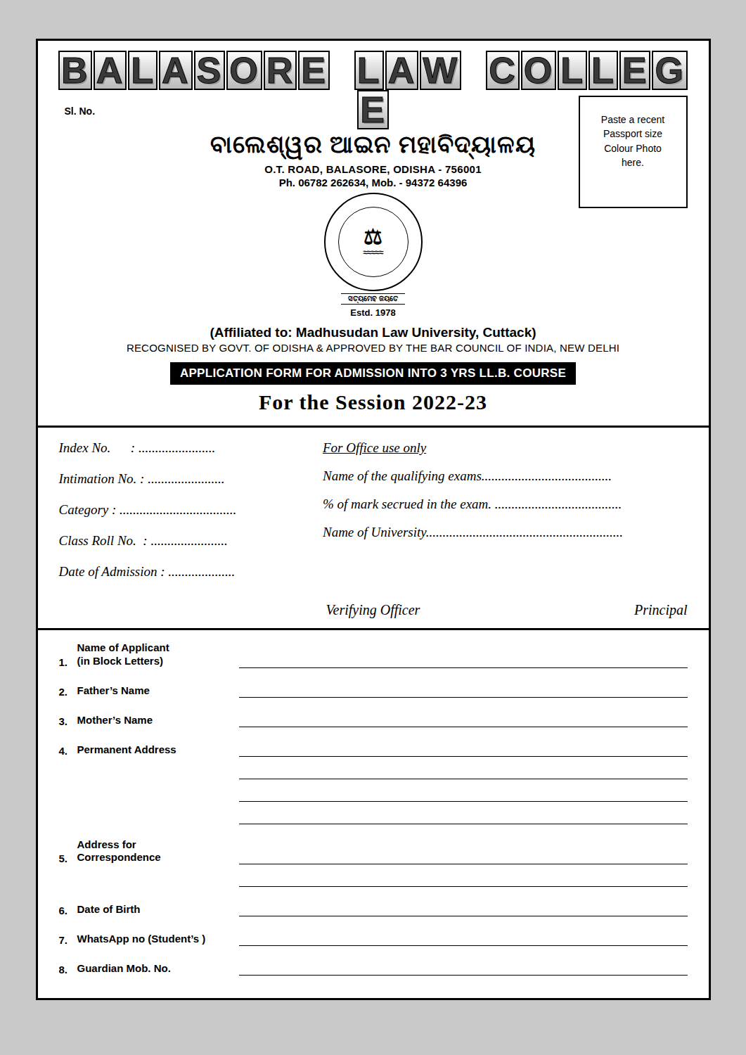Sl. No.
Paste a recent
Passport size
Colour Photo
here.
BALASORE LAW COLLEGE
ବାଲେଶ୍ୱର ଆଇନ ମହାବିଦ୍ୟାଳୟ
O.T. ROAD, BALASORE, ODISHA - 756001
Ph. 06782 262634, Mob. - 94372 64396
⚖
≈≈≈≈≈
ସତ୍ୟମେବ ଜୟତେ
Estd. 1978
(Affiliated to: Madhusudan Law University, Cuttack)
RECOGNISED BY GOVT. OF ODISHA & APPROVED BY THE BAR COUNCIL OF INDIA, NEW DELHI
APPLICATION FORM FOR ADMISSION INTO 3 YRS LL.B. COURSE
For the Session 2022-23
Index No. : .......................
Intimation No. : .......................
Category : ...................................
Class Roll No. : .......................
Date of Admission : ....................
For Office use only
Name of the qualifying exams.......................................
% of mark secrued in the exam. ......................................
Name of University...........................................................
Verifying Officer Principal
| 1. | Name of Applicant (in Block Letters) | |
| 2. | Father’s Name | |
| 3. | Mother’s Name | |
| 4. | Permanent Address | |
| 5. | Address for Correspondence | |
| 6. | Date of Birth | |
| 7. | WhatsApp no (Student’s ) | |
| 8. | Guardian Mob. No. | |